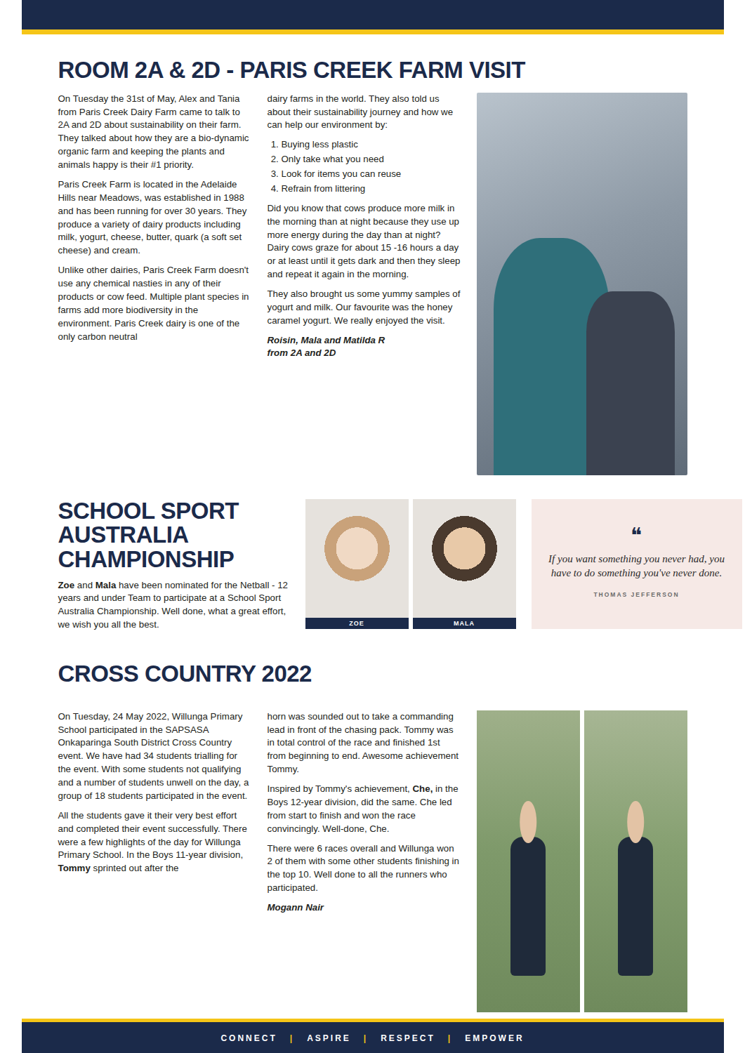Room 2A & 2D - Paris Creek Farm Visit
On Tuesday the 31st of May, Alex and Tania from Paris Creek Dairy Farm came to talk to 2A and 2D about sustainability on their farm. They talked about how they are a bio-dynamic organic farm and keeping the plants and animals happy is their #1 priority.
Paris Creek Farm is located in the Adelaide Hills near Meadows, was established in 1988 and has been running for over 30 years. They produce a variety of dairy products including milk, yogurt, cheese, butter, quark (a soft set cheese) and cream.
Unlike other dairies, Paris Creek Farm doesn't use any chemical nasties in any of their products or cow feed. Multiple plant species in farms add more biodiversity in the environment. Paris Creek dairy is one of the only carbon neutral
dairy farms in the world. They also told us about their sustainability journey and how we can help our environment by:
Buying less plastic
Only take what you need
Look for items you can reuse
Refrain from littering
Did you know that cows produce more milk in the morning than at night because they use up more energy during the day than at night? Dairy cows graze for about 15 -16 hours a day or at least until it gets dark and then they sleep and repeat it again in the morning.
They also brought us some yummy samples of yogurt and milk. Our favourite was the honey caramel yogurt. We really enjoyed the visit.
Roisin, Mala and Matilda R
from 2A and 2D
School Sport Australia Championship
Zoe and Mala have been nominated for the Netball - 12 years and under Team to participate at a School Sport Australia Championship. Well done, what a great effort, we wish you all the best.
ZOE
MALA
❝
If you want something you never had, you have to do something you've never done.
THOMAS JEFFERSON
Cross Country 2022
On Tuesday, 24 May 2022, Willunga Primary School participated in the SAPSASA Onkaparinga South District Cross Country event. We have had 34 students trialling for the event. With some students not qualifying and a number of students unwell on the day, a group of 18 students participated in the event.
All the students gave it their very best effort and completed their event successfully. There were a few highlights of the day for Willunga Primary School. In the Boys 11-year division, Tommy sprinted out after the
horn was sounded out to take a commanding lead in front of the chasing pack. Tommy was in total control of the race and finished 1st from beginning to end. Awesome achievement Tommy.
Inspired by Tommy's achievement, Che, in the Boys 12-year division, did the same. Che led from start to finish and won the race convincingly. Well-done, Che.
There were 6 races overall and Willunga won 2 of them with some other students finishing in the top 10. Well done to all the runners who participated.
Mogann Nair
CONNECT| ASPIRE| RESPECT| EMPOWER